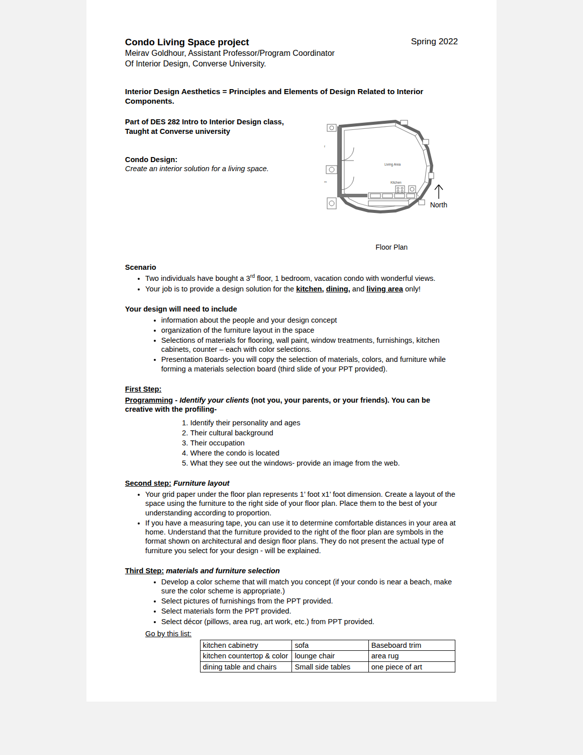Spring 2022
Condo Living Space project
Meirav Goldhour, Assistant Professor/Program Coordinator
Of Interior Design, Converse University.
Interior Design Aesthetics = Principles and Elements of Design Related to Interior Components.
Part of DES 282 Intro to Interior Design class,
Taught at Converse university
Condo Design:
Create an interior solution for a living space.
Living Area Kitchen f m
North
Floor Plan
Scenario
Two individuals have bought a 3rd floor, 1 bedroom, vacation condo with wonderful views.
Your job is to provide a design solution for the kitchen, dining, and living area only!
Your design will need to include
information about the people and your design concept
organization of the furniture layout in the space
Selections of materials for flooring, wall paint, window treatments, furnishings, kitchen cabinets, counter – each with color selections.
Presentation Boards- you will copy the selection of materials, colors, and furniture while forming a materials selection board (third slide of your PPT provided).
First Step:
Programming - Identify your clients (not you, your parents, or your friends). You can be creative with the profiling-
Identify their personality and ages
Their cultural background
Their occupation
Where the condo is located
What they see out the windows- provide an image from the web.
Second step: Furniture layout
Your grid paper under the floor plan represents 1’ foot x1’ foot dimension. Create a layout of the space using the furniture to the right side of your floor plan. Place them to the best of your understanding according to proportion.
If you have a measuring tape, you can use it to determine comfortable distances in your area at home. Understand that the furniture provided to the right of the floor plan are symbols in the format shown on architectural and design floor plans. They do not present the actual type of furniture you select for your design - will be explained.
Third Step: materials and furniture selection
Develop a color scheme that will match you concept (if your condo is near a beach, make sure the color scheme is appropriate.)
Select pictures of furnishings from the PPT provided.
Select materials form the PPT provided.
Select décor (pillows, area rug, art work, etc.) from PPT provided.
Go by this list:
| kitchen cabinetry | sofa | Baseboard trim |
| kitchen countertop & color | lounge chair | area rug |
| dining table and chairs | Small side tables | one piece of art |